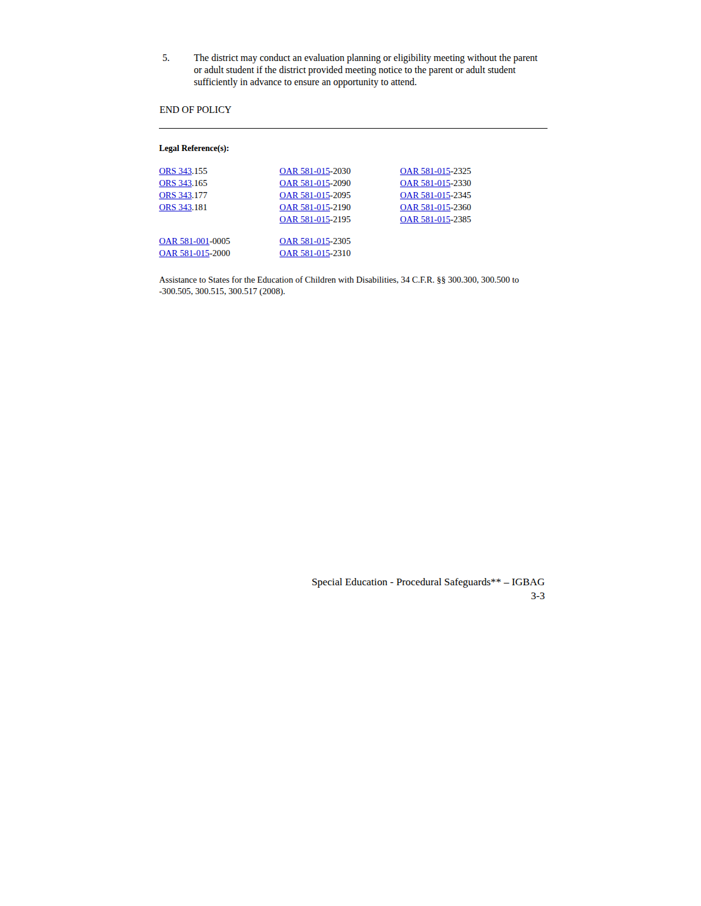5.
The district may conduct an evaluation planning or eligibility meeting without the parent or adult student if the district provided meeting notice to the parent or adult student sufficiently in advance to ensure an opportunity to attend.
END OF POLICY
Legal Reference(s):
| ORS 343 .155 | OAR 581-015 -2030 | OAR 581-015 -2325 |
| ORS 343 .165 | OAR 581-015 -2090 | OAR 581-015 -2330 |
| ORS 343 .177 | OAR 581-015 -2095 | OAR 581-015 -2345 |
| ORS 343 .181 | OAR 581-015 -2190 | OAR 581-015 -2360 |
| | OAR 581-015 -2195 | OAR 581-015 -2385 |
| OAR 581-001 -0005 | OAR 581-015 -2305 | |
| OAR 581-015 -2000 | OAR 581-015 -2310 | |
Assistance to States for the Education of Children with Disabilities, 34 C.F.R. §§ 300.300, 300.500 to -300.505, 300.515, 300.517 (2008).
Special Education - Procedural Safeguards** – IGBAG 3-3